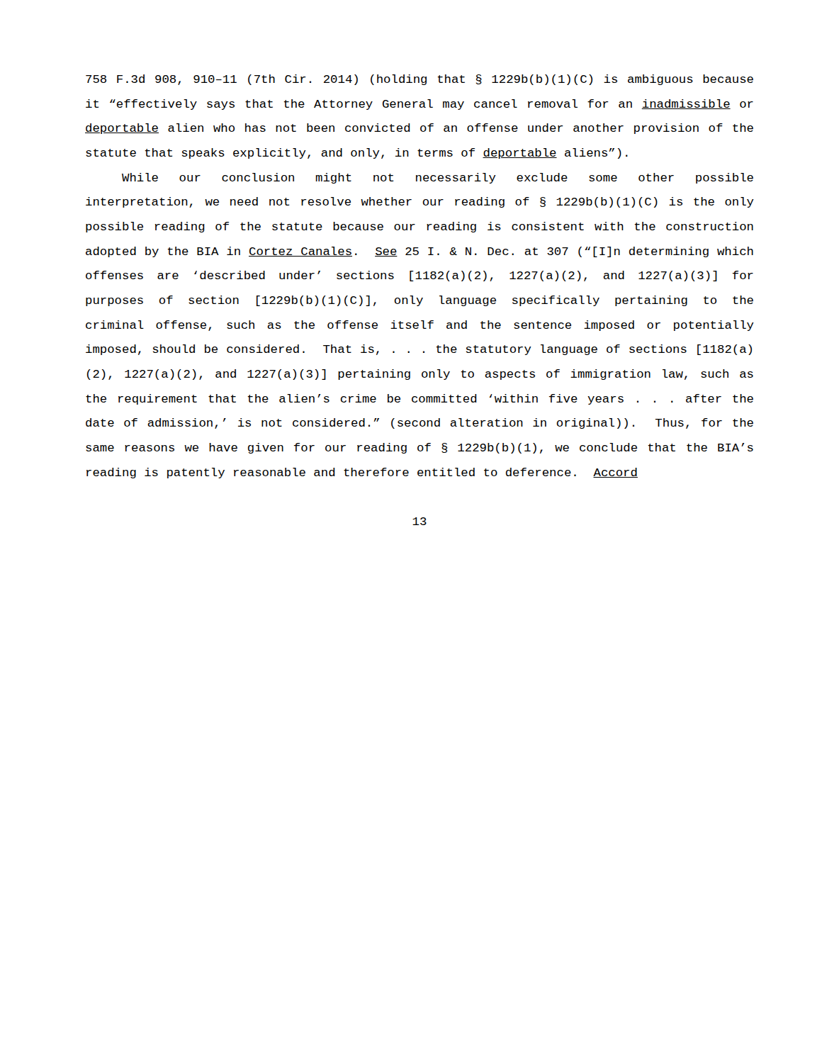758 F.3d 908, 910–11 (7th Cir. 2014) (holding that § 1229b(b)(1)(C) is ambiguous because it “effectively says that the Attorney General may cancel removal for an inadmissible or deportable alien who has not been convicted of an offense under another provision of the statute that speaks explicitly, and only, in terms of deportable aliens”).
While our conclusion might not necessarily exclude some other possible interpretation, we need not resolve whether our reading of § 1229b(b)(1)(C) is the only possible reading of the statute because our reading is consistent with the construction adopted by the BIA in Cortez Canales. See 25 I. & N. Dec. at 307 (“[I]n determining which offenses are ‘described under’ sections [1182(a)(2), 1227(a)(2), and 1227(a)(3)] for purposes of section [1229b(b)(1)(C)], only language specifically pertaining to the criminal offense, such as the offense itself and the sentence imposed or potentially imposed, should be considered. That is, . . . the statutory language of sections [1182(a)(2), 1227(a)(2), and 1227(a)(3)] pertaining only to aspects of immigration law, such as the requirement that the alien’s crime be committed ‘within five years . . . after the date of admission,’ is not considered.” (second alteration in original)). Thus, for the same reasons we have given for our reading of § 1229b(b)(1), we conclude that the BIA’s reading is patently reasonable and therefore entitled to deference. Accord
13